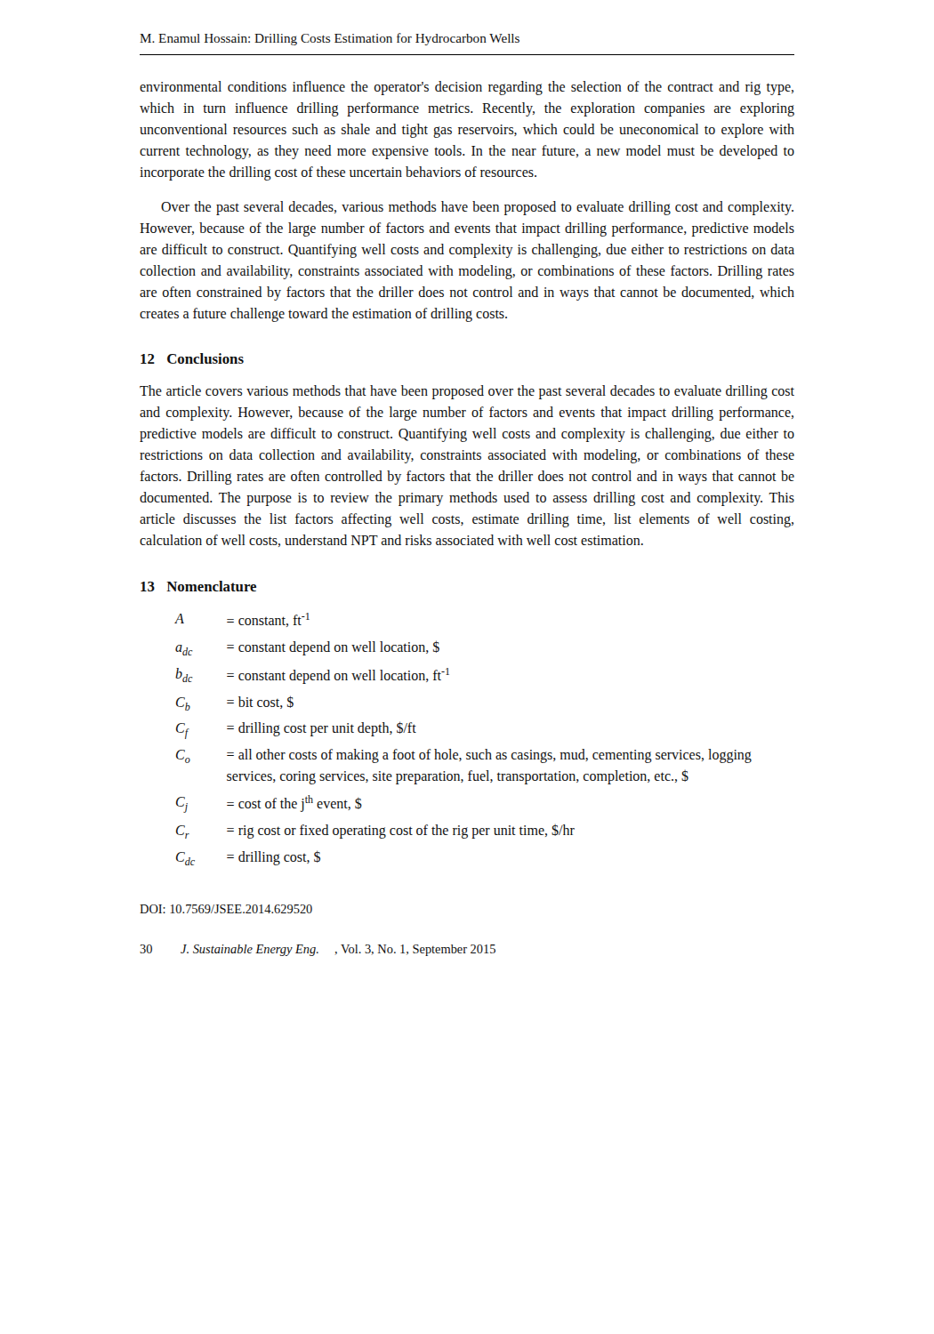M. Enamul Hossain: Drilling Costs Estimation for Hydrocarbon Wells
environmental conditions influence the operator's decision regarding the selection of the contract and rig type, which in turn influence drilling performance metrics. Recently, the exploration companies are exploring unconventional resources such as shale and tight gas reservoirs, which could be uneconomical to explore with current technology, as they need more expensive tools. In the near future, a new model must be developed to incorporate the drilling cost of these uncertain behaviors of resources.
Over the past several decades, various methods have been proposed to evaluate drilling cost and complexity. However, because of the large number of factors and events that impact drilling performance, predictive models are difficult to construct. Quantifying well costs and complexity is challenging, due either to restrictions on data collection and availability, constraints associated with modeling, or combinations of these factors. Drilling rates are often constrained by factors that the driller does not control and in ways that cannot be documented, which creates a future challenge toward the estimation of drilling costs.
12 Conclusions
The article covers various methods that have been proposed over the past several decades to evaluate drilling cost and complexity. However, because of the large number of factors and events that impact drilling performance, predictive models are difficult to construct. Quantifying well costs and complexity is challenging, due either to restrictions on data collection and availability, constraints associated with modeling, or combinations of these factors. Drilling rates are often controlled by factors that the driller does not control and in ways that cannot be documented. The purpose is to review the primary methods used to assess drilling cost and complexity. This article discusses the list factors affecting well costs, estimate drilling time, list elements of well costing, calculation of well costs, understand NPT and risks associated with well cost estimation.
13 Nomenclature
A
constant, ft-1
adc
constant depend on well location, $
bdc
constant depend on well location, ft-1
Cb
bit cost, $
Cf
drilling cost per unit depth, $/ft
Co
all other costs of making a foot of hole, such as casings, mud, cementing services, logging services, coring services, site preparation, fuel, transportation, completion, etc., $
Cj
cost of the jth event, $
Cr
rig cost or fixed operating cost of the rig per unit time, $/hr
Cdc
drilling cost, $
DOI: 10.7569/JSEE.2014.629520
30 J. Sustainable Energy Eng., Vol. 3, No. 1, September 2015